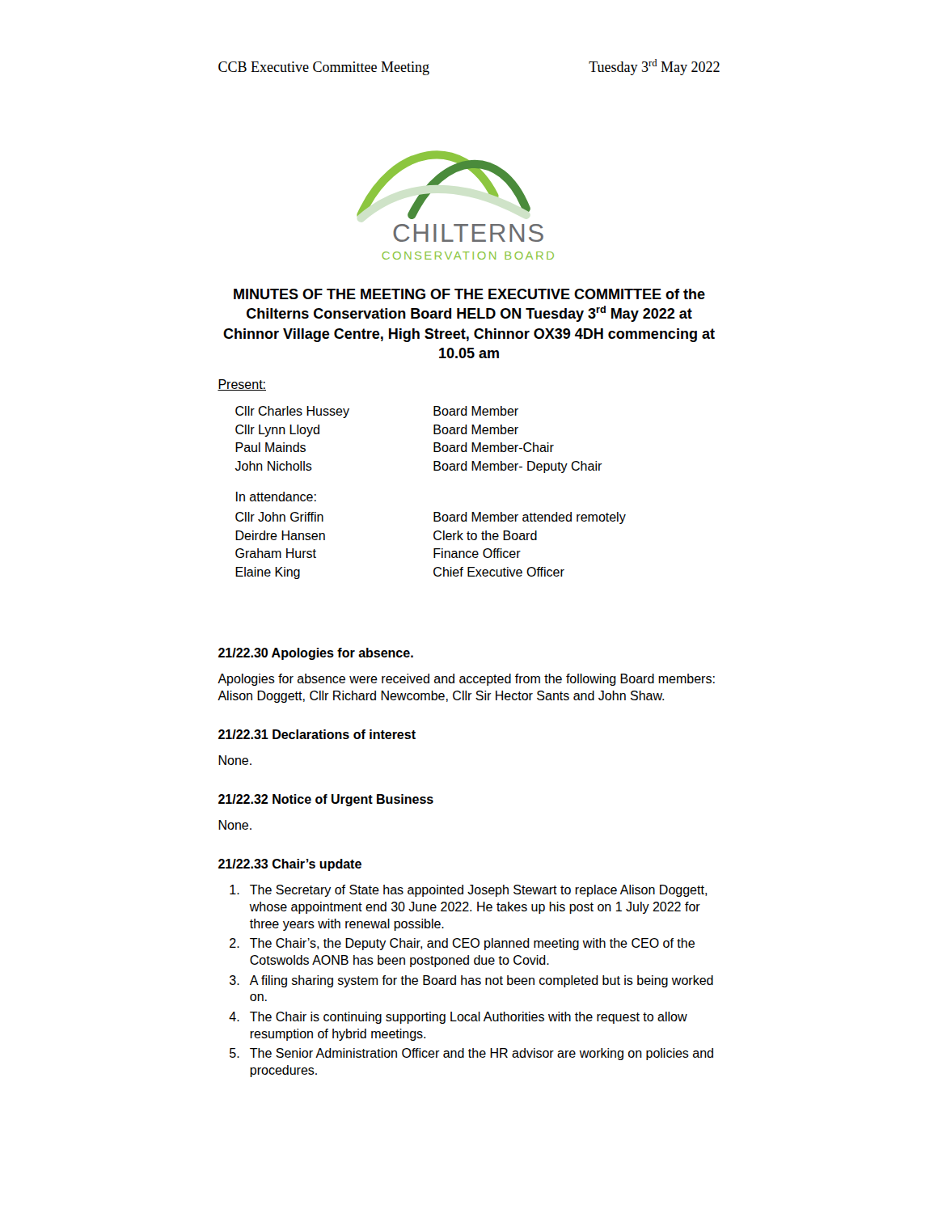CCB Executive Committee Meeting
Tuesday 3rd May 2022
CHILTERNS CONSERVATION BOARD
MINUTES OF THE MEETING OF THE EXECUTIVE COMMITTEE of the Chilterns Conservation Board HELD ON Tuesday 3rd May 2022 at Chinnor Village Centre, High Street, Chinnor OX39 4DH commencing at 10.05 am
Present:
| Cllr Charles Hussey | Board Member |
| Cllr Lynn Lloyd | Board Member |
| Paul Mainds | Board Member-Chair |
| John Nicholls | Board Member- Deputy Chair |
In attendance:
| Cllr John Griffin | Board Member attended remotely |
| Deirdre Hansen | Clerk to the Board |
| Graham Hurst | Finance Officer |
| Elaine King | Chief Executive Officer |
21/22.30 Apologies for absence.
Apologies for absence were received and accepted from the following Board members: Alison Doggett, Cllr Richard Newcombe, Cllr Sir Hector Sants and John Shaw.
21/22.31 Declarations of interest
None.
21/22.32 Notice of Urgent Business
None.
21/22.33 Chair’s update
The Secretary of State has appointed Joseph Stewart to replace Alison Doggett, whose appointment end 30 June 2022. He takes up his post on 1 July 2022 for three years with renewal possible.
The Chair’s, the Deputy Chair, and CEO planned meeting with the CEO of the Cotswolds AONB has been postponed due to Covid.
A filing sharing system for the Board has not been completed but is being worked on.
The Chair is continuing supporting Local Authorities with the request to allow resumption of hybrid meetings.
The Senior Administration Officer and the HR advisor are working on policies and procedures.